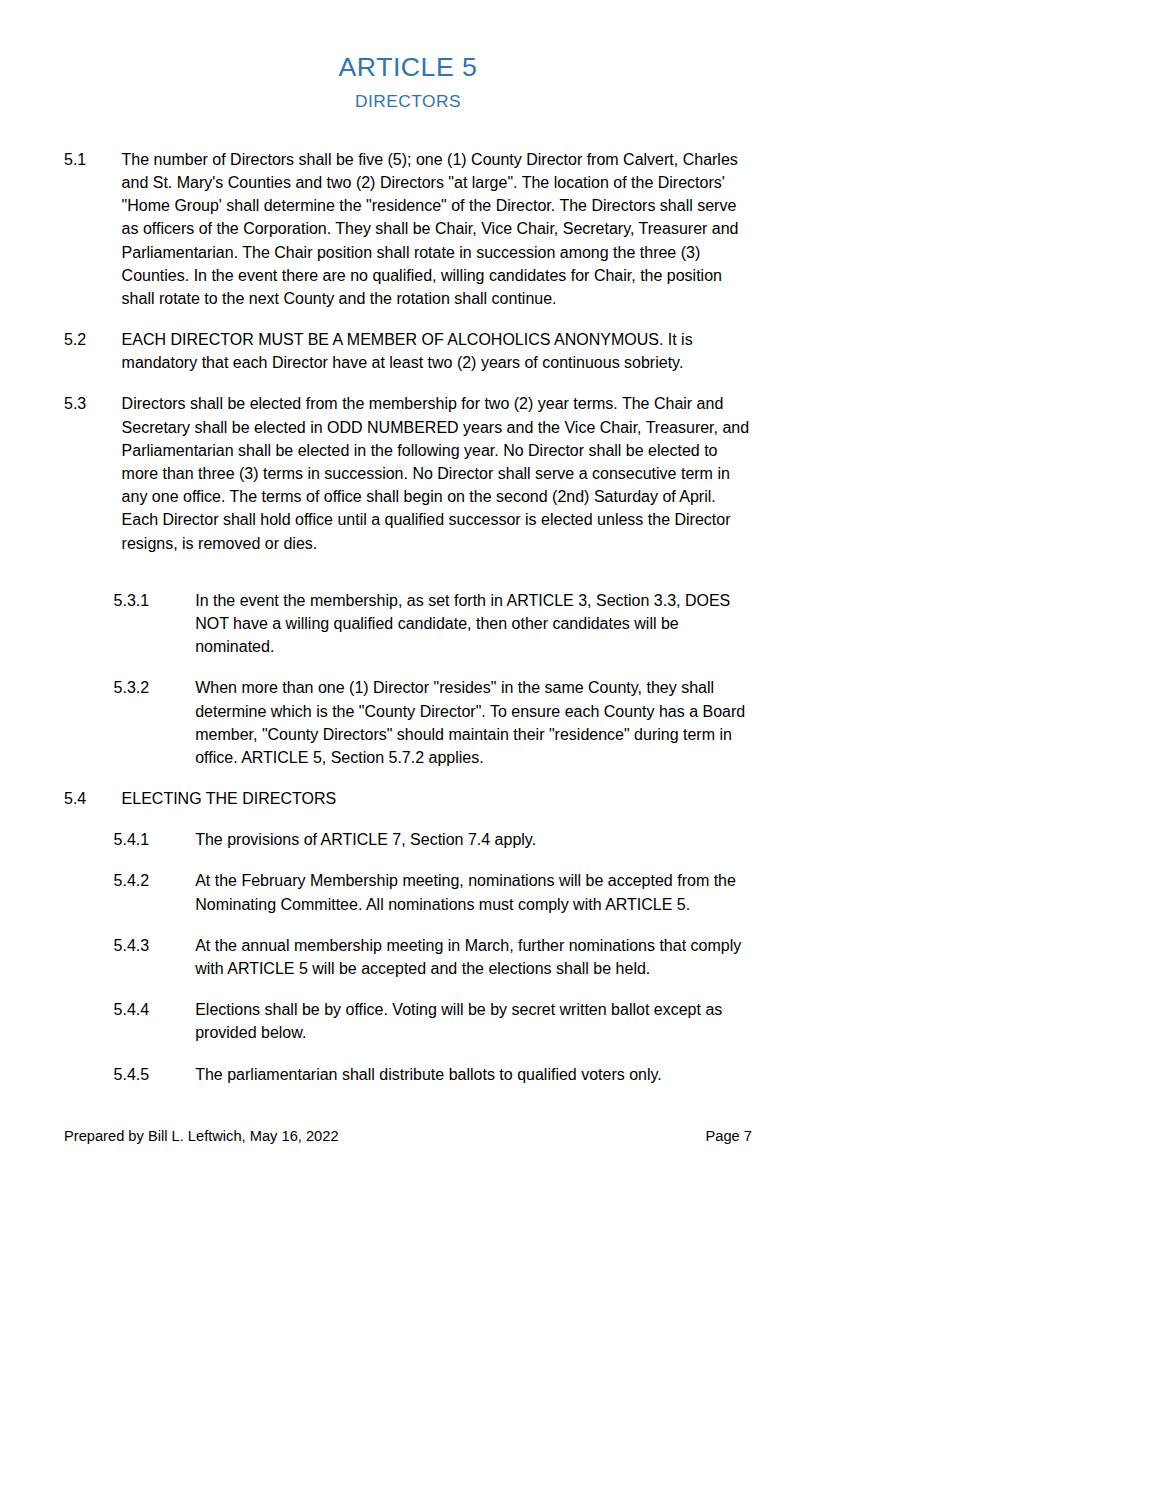ARTICLE 5
DIRECTORS
5.1
The number of Directors shall be five (5); one (1) County Director from Calvert, Charles and St. Mary's Counties and two (2) Directors "at large". The location of the Directors' "Home Group' shall determine the "residence" of the Director. The Directors shall serve as officers of the Corporation. They shall be Chair, Vice Chair, Secretary, Treasurer and Parliamentarian. The Chair position shall rotate in succession among the three (3) Counties. In the event there are no qualified, willing candidates for Chair, the position shall rotate to the next County and the rotation shall continue.
5.2
EACH DIRECTOR MUST BE A MEMBER OF ALCOHOLICS ANONYMOUS. It is mandatory that each Director have at least two (2) years of continuous sobriety.
5.3
Directors shall be elected from the membership for two (2) year terms. The Chair and Secretary shall be elected in ODD NUMBERED years and the Vice Chair, Treasurer, and Parliamentarian shall be elected in the following year. No Director shall be elected to more than three (3) terms in succession. No Director shall serve a consecutive term in any one office. The terms of office shall begin on the second (2nd) Saturday of April. Each Director shall hold office until a qualified successor is elected unless the Director resigns, is removed or dies.
5.3.1
In the event the membership, as set forth in ARTICLE 3, Section 3.3, DOES NOT have a willing qualified candidate, then other candidates will be nominated.
5.3.2
When more than one (1) Director "resides" in the same County, they shall determine which is the "County Director". To ensure each County has a Board member, "County Directors" should maintain their "residence" during term in office. ARTICLE 5, Section 5.7.2 applies.
5.4
ELECTING THE DIRECTORS
5.4.1
The provisions of ARTICLE 7, Section 7.4 apply.
5.4.2
At the February Membership meeting, nominations will be accepted from the Nominating Committee. All nominations must comply with ARTICLE 5.
5.4.3
At the annual membership meeting in March, further nominations that comply with ARTICLE 5 will be accepted and the elections shall be held.
5.4.4
Elections shall be by office. Voting will be by secret written ballot except as provided below.
5.4.5
The parliamentarian shall distribute ballots to qualified voters only.
Prepared by Bill L. Leftwich, May 16, 2022 Page 7